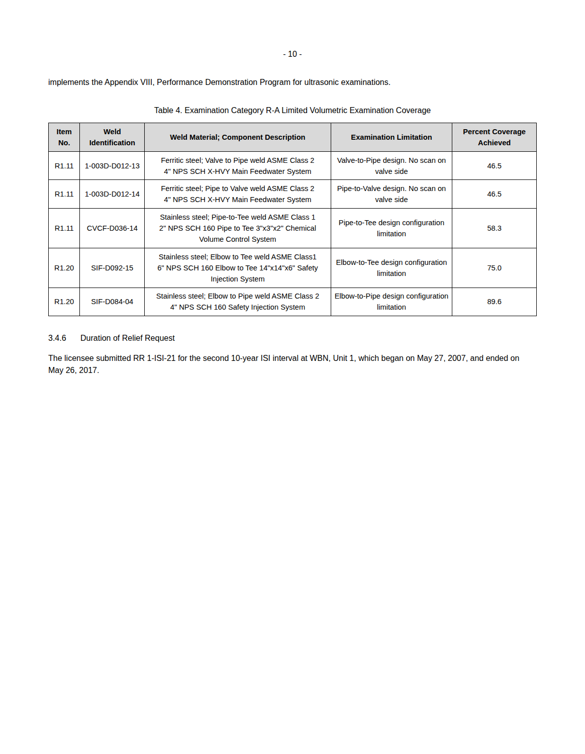- 10 -
implements the Appendix VIII, Performance Demonstration Program for ultrasonic examinations.
Table 4. Examination Category R-A Limited Volumetric Examination Coverage
| Item No. | Weld Identification | Weld Material; Component Description | Examination Limitation | Percent Coverage Achieved |
| --- | --- | --- | --- | --- |
| R1.11 | 1-003D-D012-13 | Ferritic steel; Valve to Pipe weld ASME Class 2 4" NPS SCH X-HVY Main Feedwater System | Valve-to-Pipe design. No scan on valve side | 46.5 |
| R1.11 | 1-003D-D012-14 | Ferritic steel; Pipe to Valve weld ASME Class 2 4" NPS SCH X-HVY Main Feedwater System | Pipe-to-Valve design. No scan on valve side | 46.5 |
| R1.11 | CVCF-D036-14 | Stainless steel; Pipe-to-Tee weld ASME Class 1 2" NPS SCH 160 Pipe to Tee 3"x3"x2" Chemical Volume Control System | Pipe-to-Tee design configuration limitation | 58.3 |
| R1.20 | SIF-D092-15 | Stainless steel; Elbow to Tee weld ASME Class1 6" NPS SCH 160 Elbow to Tee 14"x14"x6" Safety Injection System | Elbow-to-Tee design configuration limitation | 75.0 |
| R1.20 | SIF-D084-04 | Stainless steel; Elbow to Pipe weld ASME Class 2 4" NPS SCH 160 Safety Injection System | Elbow-to-Pipe design configuration limitation | 89.6 |
3.4.6 Duration of Relief Request
The licensee submitted RR 1-ISI-21 for the second 10-year ISI interval at WBN, Unit 1, which began on May 27, 2007, and ended on May 26, 2017.